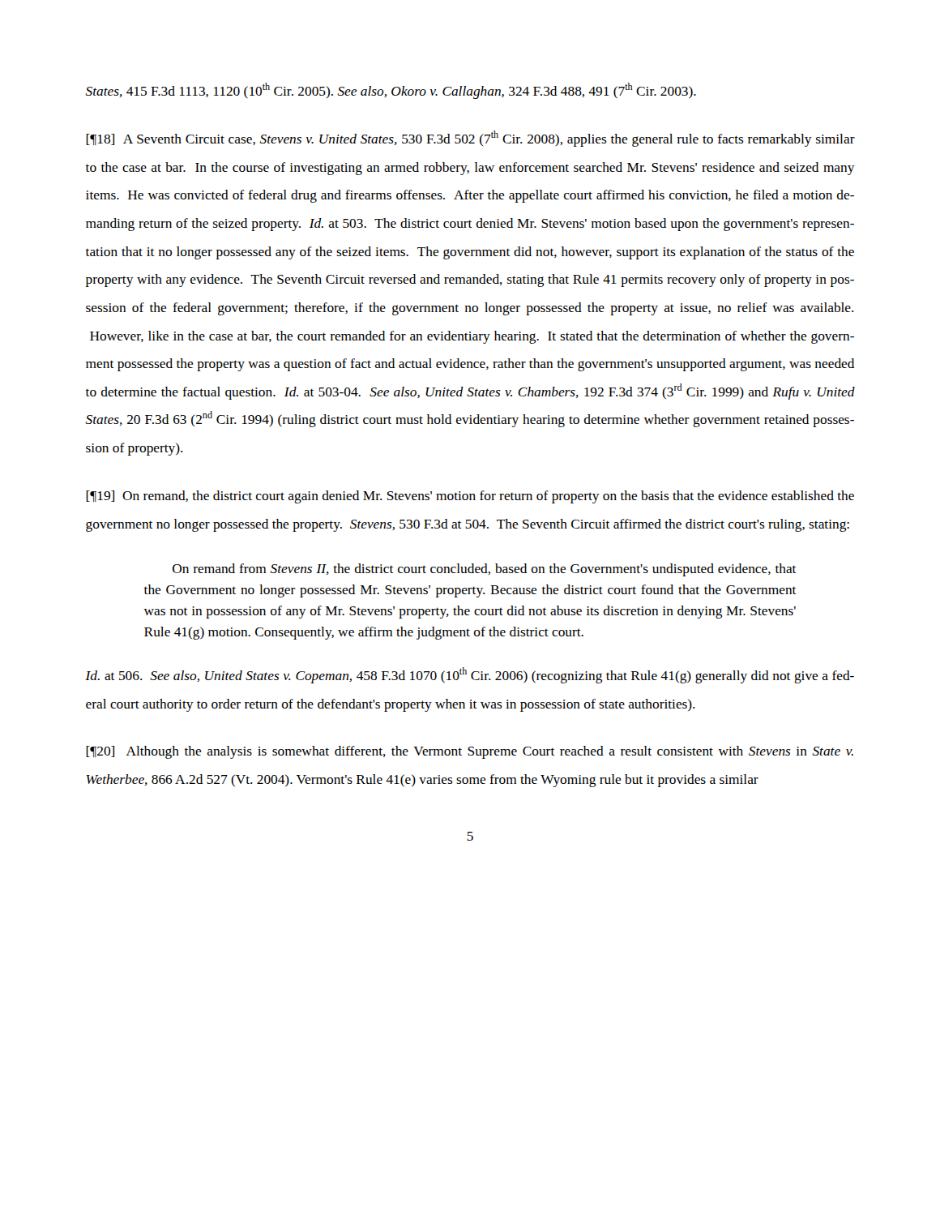States, 415 F.3d 1113, 1120 (10th Cir. 2005). See also, Okoro v. Callaghan, 324 F.3d 488, 491 (7th Cir. 2003).
[¶18] A Seventh Circuit case, Stevens v. United States, 530 F.3d 502 (7th Cir. 2008), applies the general rule to facts remarkably similar to the case at bar. In the course of investigating an armed robbery, law enforcement searched Mr. Stevens' residence and seized many items. He was convicted of federal drug and firearms offenses. After the appellate court affirmed his conviction, he filed a motion demanding return of the seized property. Id. at 503. The district court denied Mr. Stevens' motion based upon the government's representation that it no longer possessed any of the seized items. The government did not, however, support its explanation of the status of the property with any evidence. The Seventh Circuit reversed and remanded, stating that Rule 41 permits recovery only of property in possession of the federal government; therefore, if the government no longer possessed the property at issue, no relief was available. However, like in the case at bar, the court remanded for an evidentiary hearing. It stated that the determination of whether the government possessed the property was a question of fact and actual evidence, rather than the government's unsupported argument, was needed to determine the factual question. Id. at 503-04. See also, United States v. Chambers, 192 F.3d 374 (3rd Cir. 1999) and Rufu v. United States, 20 F.3d 63 (2nd Cir. 1994) (ruling district court must hold evidentiary hearing to determine whether government retained possession of property).
[¶19] On remand, the district court again denied Mr. Stevens' motion for return of property on the basis that the evidence established the government no longer possessed the property. Stevens, 530 F.3d at 504. The Seventh Circuit affirmed the district court's ruling, stating:
On remand from Stevens II, the district court concluded, based on the Government's undisputed evidence, that the Government no longer possessed Mr. Stevens' property. Because the district court found that the Government was not in possession of any of Mr. Stevens' property, the court did not abuse its discretion in denying Mr. Stevens' Rule 41(g) motion. Consequently, we affirm the judgment of the district court.
Id. at 506. See also, United States v. Copeman, 458 F.3d 1070 (10th Cir. 2006) (recognizing that Rule 41(g) generally did not give a federal court authority to order return of the defendant's property when it was in possession of state authorities).
[¶20] Although the analysis is somewhat different, the Vermont Supreme Court reached a result consistent with Stevens in State v. Wetherbee, 866 A.2d 527 (Vt. 2004). Vermont's Rule 41(e) varies some from the Wyoming rule but it provides a similar
5